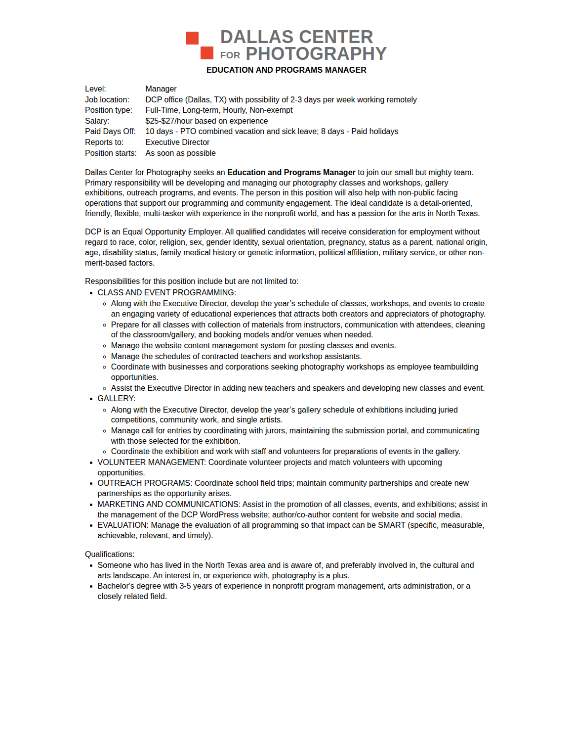DALLAS CENTER
FOR PHOTOGRAPHY
EDUCATION AND PROGRAMS MANAGER
| Level: | Manager |
| Job location: | DCP office (Dallas, TX) with possibility of 2-3 days per week working remotely |
| Position type: | Full-Time, Long-term, Hourly, Non-exempt |
| Salary: | $25-$27/hour based on experience |
| Paid Days Off: | 10 days - PTO combined vacation and sick leave; 8 days - Paid holidays |
| Reports to: | Executive Director |
| Position starts: | As soon as possible |
Dallas Center for Photography seeks an Education and Programs Manager to join our small but mighty team. Primary responsibility will be developing and managing our photography classes and workshops, gallery exhibitions, outreach programs, and events. The person in this position will also help with non-public facing operations that support our programming and community engagement. The ideal candidate is a detail-oriented, friendly, flexible, multi-tasker with experience in the nonprofit world, and has a passion for the arts in North Texas.
DCP is an Equal Opportunity Employer. All qualified candidates will receive consideration for employment without regard to race, color, religion, sex, gender identity, sexual orientation, pregnancy, status as a parent, national origin, age, disability status, family medical history or genetic information, political affiliation, military service, or other non-merit-based factors.
Responsibilities for this position include but are not limited to:
CLASS AND EVENT PROGRAMMING:
Along with the Executive Director, develop the year’s schedule of classes, workshops, and events to create an engaging variety of educational experiences that attracts both creators and appreciators of photography.
Prepare for all classes with collection of materials from instructors, communication with attendees, cleaning of the classroom/gallery, and booking models and/or venues when needed.
Manage the website content management system for posting classes and events.
Manage the schedules of contracted teachers and workshop assistants.
Coordinate with businesses and corporations seeking photography workshops as employee teambuilding opportunities.
Assist the Executive Director in adding new teachers and speakers and developing new classes and event.
GALLERY:
Along with the Executive Director, develop the year’s gallery schedule of exhibitions including juried competitions, community work, and single artists.
Manage call for entries by coordinating with jurors, maintaining the submission portal, and communicating with those selected for the exhibition.
Coordinate the exhibition and work with staff and volunteers for preparations of events in the gallery.
VOLUNTEER MANAGEMENT: Coordinate volunteer projects and match volunteers with upcoming opportunities.
OUTREACH PROGRAMS: Coordinate school field trips; maintain community partnerships and create new partnerships as the opportunity arises.
MARKETING AND COMMUNICATIONS: Assist in the promotion of all classes, events, and exhibitions; assist in the management of the DCP WordPress website; author/co-author content for website and social media.
EVALUATION: Manage the evaluation of all programming so that impact can be SMART (specific, measurable, achievable, relevant, and timely).
Qualifications:
Someone who has lived in the North Texas area and is aware of, and preferably involved in, the cultural and arts landscape. An interest in, or experience with, photography is a plus.
Bachelor's degree with 3-5 years of experience in nonprofit program management, arts administration, or a closely related field.